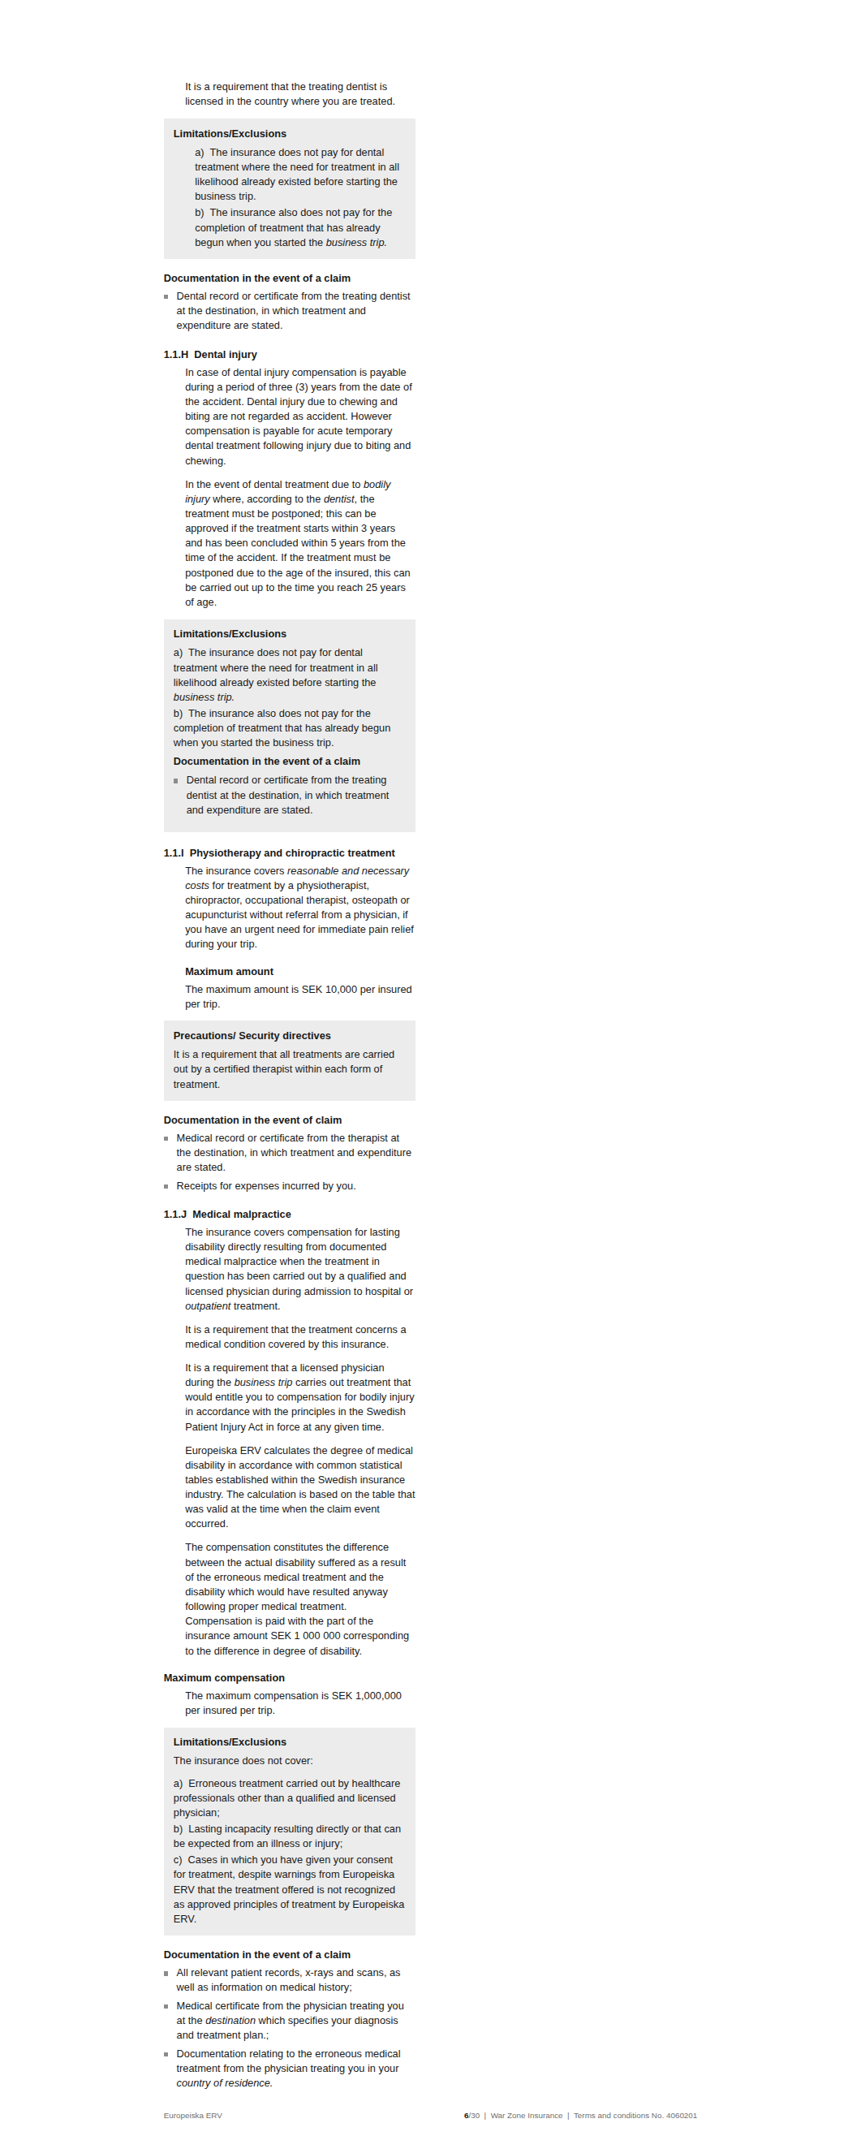It is a requirement that the treating dentist is licensed in the country where you are treated.
Limitations/Exclusions
a) The insurance does not pay for dental treatment where the need for treatment in all likelihood already existed before starting the business trip.
b) The insurance also does not pay for the completion of treatment that has already begun when you started the business trip.
Documentation in the event of a claim
Dental record or certificate from the treating dentist at the destination, in which treatment and expenditure are stated.
1.1.H Dental injury
In case of dental injury compensation is payable during a period of three (3) years from the date of the accident. Dental injury due to chewing and biting are not regarded as accident. However compensation is payable for acute temporary dental treatment following injury due to biting and chewing.
In the event of dental treatment due to bodily injury where, according to the dentist, the treatment must be postponed; this can be approved if the treatment starts within 3 years and has been concluded within 5 years from the time of the accident. If the treatment must be postponed due to the age of the insured, this can be carried out up to the time you reach 25 years of age.
Limitations/Exclusions
a) The insurance does not pay for dental treatment where the need for treatment in all likelihood already existed before starting the business trip.
b) The insurance also does not pay for the completion of treatment that has already begun when you started the business trip.
Documentation in the event of a claim
Dental record or certificate from the treating dentist at the destination, in which treatment and expenditure are stated.
1.1.I Physiotherapy and chiropractic treatment
The insurance covers reasonable and necessary costs for treatment by a physiotherapist, chiropractor, occupational therapist, osteopath or acupuncturist without referral from a physician, if you have an urgent need for immediate pain relief during your trip.
Maximum amount
The maximum amount is SEK 10,000 per insured per trip.
Precautions/ Security directives
It is a requirement that all treatments are carried out by a certified therapist within each form of treatment.
Documentation in the event of claim
Medical record or certificate from the therapist at the destination, in which treatment and expenditure are stated.
Receipts for expenses incurred by you.
1.1.J Medical malpractice
The insurance covers compensation for lasting disability directly resulting from documented medical malpractice when the treatment in question has been carried out by a qualified and licensed physician during admission to hospital or outpatient treatment.
It is a requirement that the treatment concerns a medical condition covered by this insurance.
It is a requirement that a licensed physician during the business trip carries out treatment that would entitle you to compensation for bodily injury in accordance with the principles in the Swedish Patient Injury Act in force at any given time.
Europeiska ERV calculates the degree of medical disability in accordance with common statistical tables established within the Swedish insurance industry. The calculation is based on the table that was valid at the time when the claim event occurred.
The compensation constitutes the difference between the actual disability suffered as a result of the erroneous medical treatment and the disability which would have resulted anyway following proper medical treatment. Compensation is paid with the part of the insurance amount SEK 1 000 000 corresponding to the difference in degree of disability.
Maximum compensation
The maximum compensation is SEK 1,000,000 per insured per trip.
Limitations/Exclusions
The insurance does not cover:
a) Erroneous treatment carried out by healthcare professionals other than a qualified and licensed physician;
b) Lasting incapacity resulting directly or that can be expected from an illness or injury;
c) Cases in which you have given your consent for treatment, despite warnings from Europeiska ERV that the treatment offered is not recognized as approved principles of treatment by Europeiska ERV.
Documentation in the event of a claim
All relevant patient records, x-rays and scans, as well as information on medical history;
Medical certificate from the physician treating you at the destination which specifies your diagnosis and treatment plan.;
Documentation relating to the erroneous medical treatment from the physician treating you in your country of residence.
Europeiska ERV
6/30 | War Zone Insurance | Terms and conditions No. 4060201